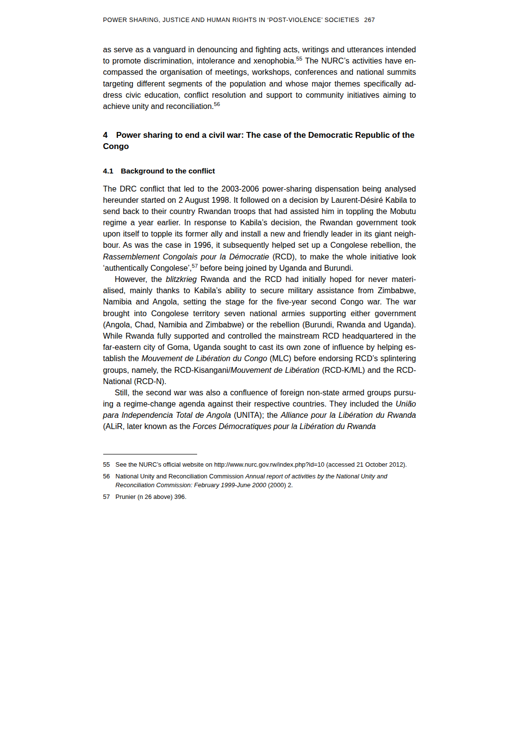POWER SHARING, JUSTICE AND HUMAN RIGHTS IN ‘POST-VIOLENCE’ SOCIETIES267
as serve as a vanguard in denouncing and fighting acts, writings and utterances intended to promote discrimination, intolerance and xenophobia.55 The NURC’s activities have encompassed the organisation of meetings, workshops, conferences and national summits targeting different segments of the population and whose major themes specifically address civic education, conflict resolution and support to community initiatives aiming to achieve unity and reconciliation.56
4 Power sharing to end a civil war: The case of the Democratic Republic of the Congo
4.1 Background to the conflict
The DRC conflict that led to the 2003-2006 power-sharing dispensation being analysed hereunder started on 2 August 1998. It followed on a decision by Laurent-Désiré Kabila to send back to their country Rwandan troops that had assisted him in toppling the Mobutu regime a year earlier. In response to Kabila’s decision, the Rwandan government took upon itself to topple its former ally and install a new and friendly leader in its giant neighbour. As was the case in 1996, it subsequently helped set up a Congolese rebellion, the Rassemblement Congolais pour la Démocratie (RCD), to make the whole initiative look ‘authentically Congolese’,57 before being joined by Uganda and Burundi.
However, the blitzkrieg Rwanda and the RCD had initially hoped for never materialised, mainly thanks to Kabila’s ability to secure military assistance from Zimbabwe, Namibia and Angola, setting the stage for the five-year second Congo war. The war brought into Congolese territory seven national armies supporting either government (Angola, Chad, Namibia and Zimbabwe) or the rebellion (Burundi, Rwanda and Uganda). While Rwanda fully supported and controlled the mainstream RCD headquartered in the far-eastern city of Goma, Uganda sought to cast its own zone of influence by helping establish the Mouvement de Libération du Congo (MLC) before endorsing RCD’s splintering groups, namely, the RCD-Kisangani/Mouvement de Libération (RCD-K/ML) and the RCD-National (RCD-N).
Still, the second war was also a confluence of foreign non-state armed groups pursuing a regime-change agenda against their respective countries. They included the União para Independencia Total de Angola (UNITA); the Alliance pour la Libération du Rwanda (ALiR, later known as the Forces Démocratiques pour la Libération du Rwanda
55
See the NURC’s official website on http://www.nurc.gov.rw/index.php?id=10 (accessed 21 October 2012).
56
National Unity and Reconciliation Commission Annual report of activities by the National Unity and Reconciliation Commission: February 1999-June 2000 (2000) 2.
57
Prunier (n 26 above) 396.